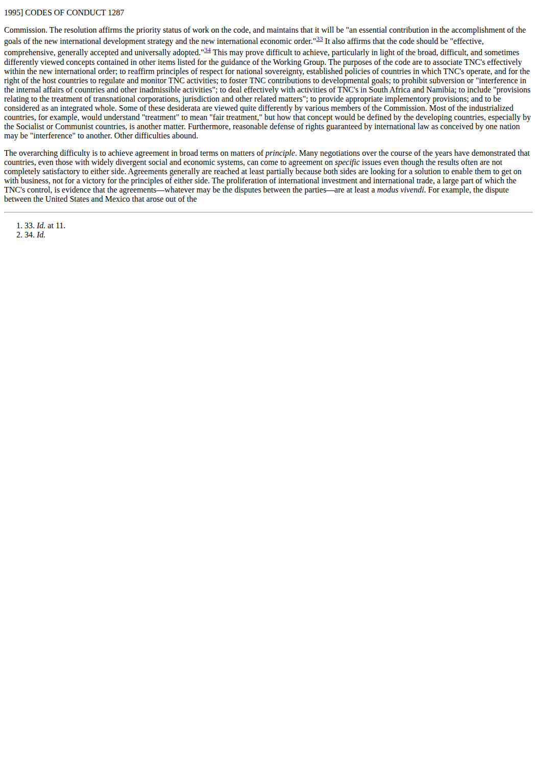1995] CODES OF CONDUCT 1287
Commission. The resolution affirms the priority status of work on the code, and maintains that it will be "an essential contribution in the accomplishment of the goals of the new international development strategy and the new international economic order."33 It also affirms that the code should be "effective, comprehensive, generally accepted and universally adopted."34 This may prove difficult to achieve, particularly in light of the broad, difficult, and sometimes differently viewed concepts contained in other items listed for the guidance of the Working Group. The purposes of the code are to associate TNC's effectively within the new international order; to reaffirm principles of respect for national sovereignty, established policies of countries in which TNC's operate, and for the right of the host countries to regulate and monitor TNC activities; to foster TNC contributions to developmental goals; to prohibit subversion or "interference in the internal affairs of countries and other inadmissible activities"; to deal effectively with activities of TNC's in South Africa and Namibia; to include "provisions relating to the treatment of transnational corporations, jurisdiction and other related matters"; to provide appropriate implementory provisions; and to be considered as an integrated whole. Some of these desiderata are viewed quite differently by various members of the Commission. Most of the industrialized countries, for example, would understand "treatment" to mean "fair treatment," but how that concept would be defined by the developing countries, especially by the Socialist or Communist countries, is another matter. Furthermore, reasonable defense of rights guaranteed by international law as conceived by one nation may be "interference" to another. Other difficulties abound.
The overarching difficulty is to achieve agreement in broad terms on matters of principle. Many negotiations over the course of the years have demonstrated that countries, even those with widely divergent social and economic systems, can come to agreement on specific issues even though the results often are not completely satisfactory to either side. Agreements generally are reached at least partially because both sides are looking for a solution to enable them to get on with business, not for a victory for the principles of either side. The proliferation of international investment and international trade, a large part of which the TNC's control, is evidence that the agreements—whatever may be the disputes between the parties—are at least a modus vivendi. For example, the dispute between the United States and Mexico that arose out of the
33. Id. at 11.
34. Id.